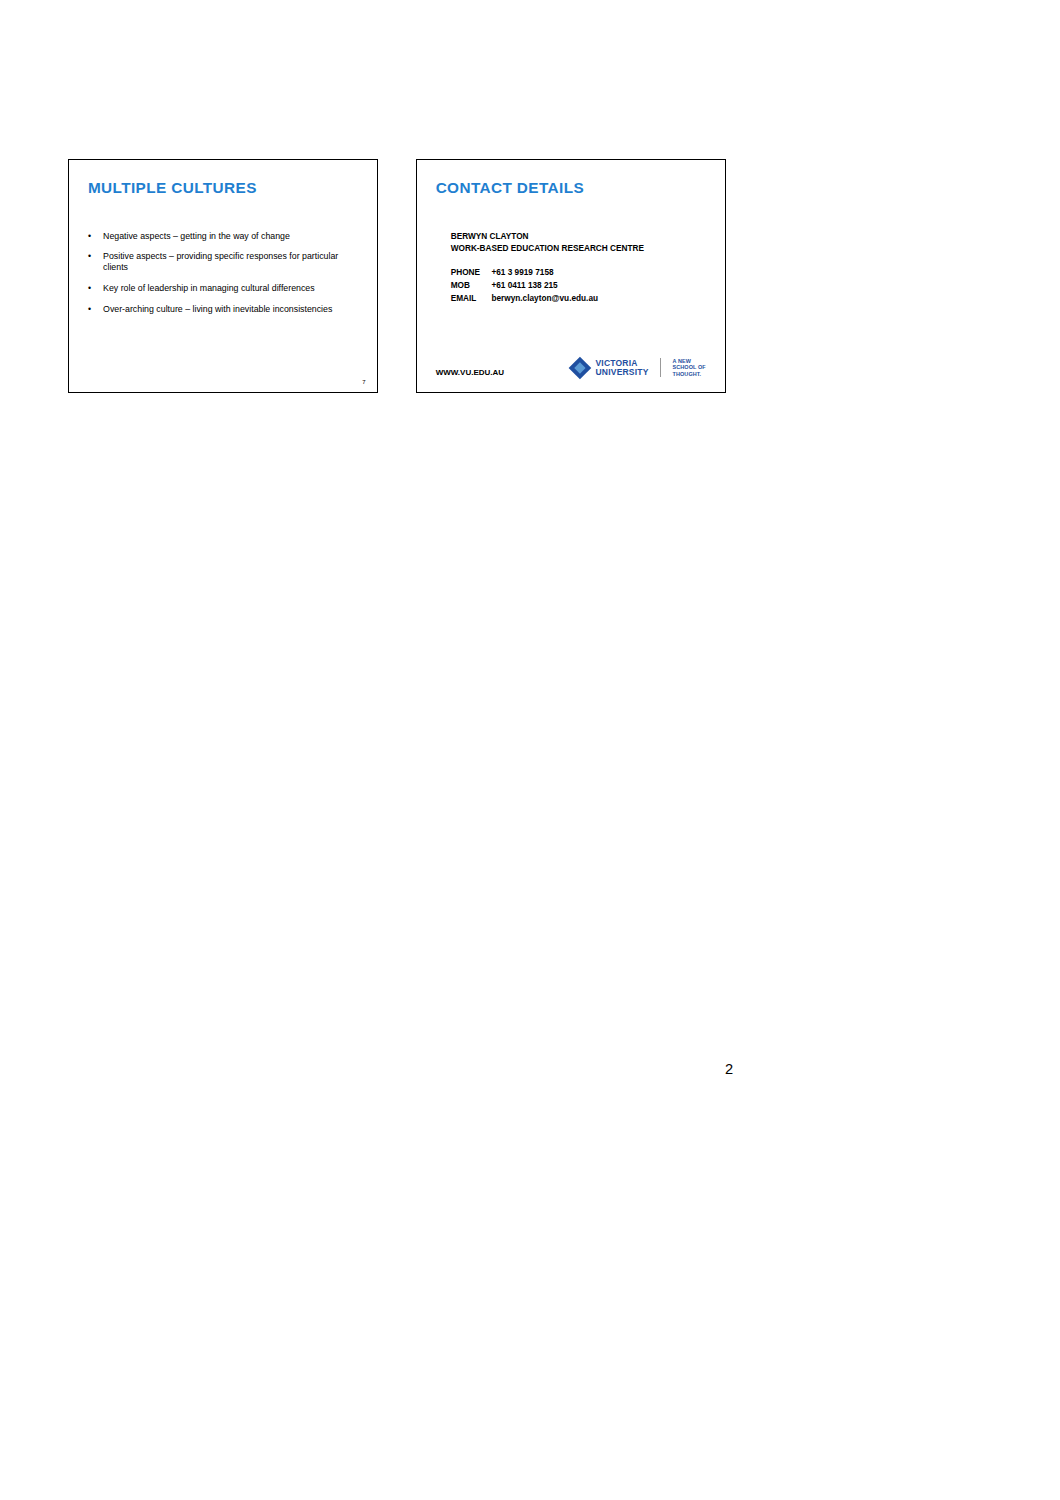MULTIPLE CULTURES
Negative aspects – getting in the way of change
Positive aspects – providing specific responses for particular clients
Key role of leadership in managing cultural differences
Over-arching culture – living with inevitable inconsistencies
7
CONTACT DETAILS
BERWYN CLAYTON
WORK-BASED EDUCATION RESEARCH CENTRE
| PHONE | +61 3 9919 7158 |
| MOB | +61 0411 138 215 |
| EMAIL | berwyn.clayton@vu.edu.au |
WWW.VU.EDU.AU
VICTORIA
UNIVERSITY
A NEW
SCHOOL OF
THOUGHT.
2